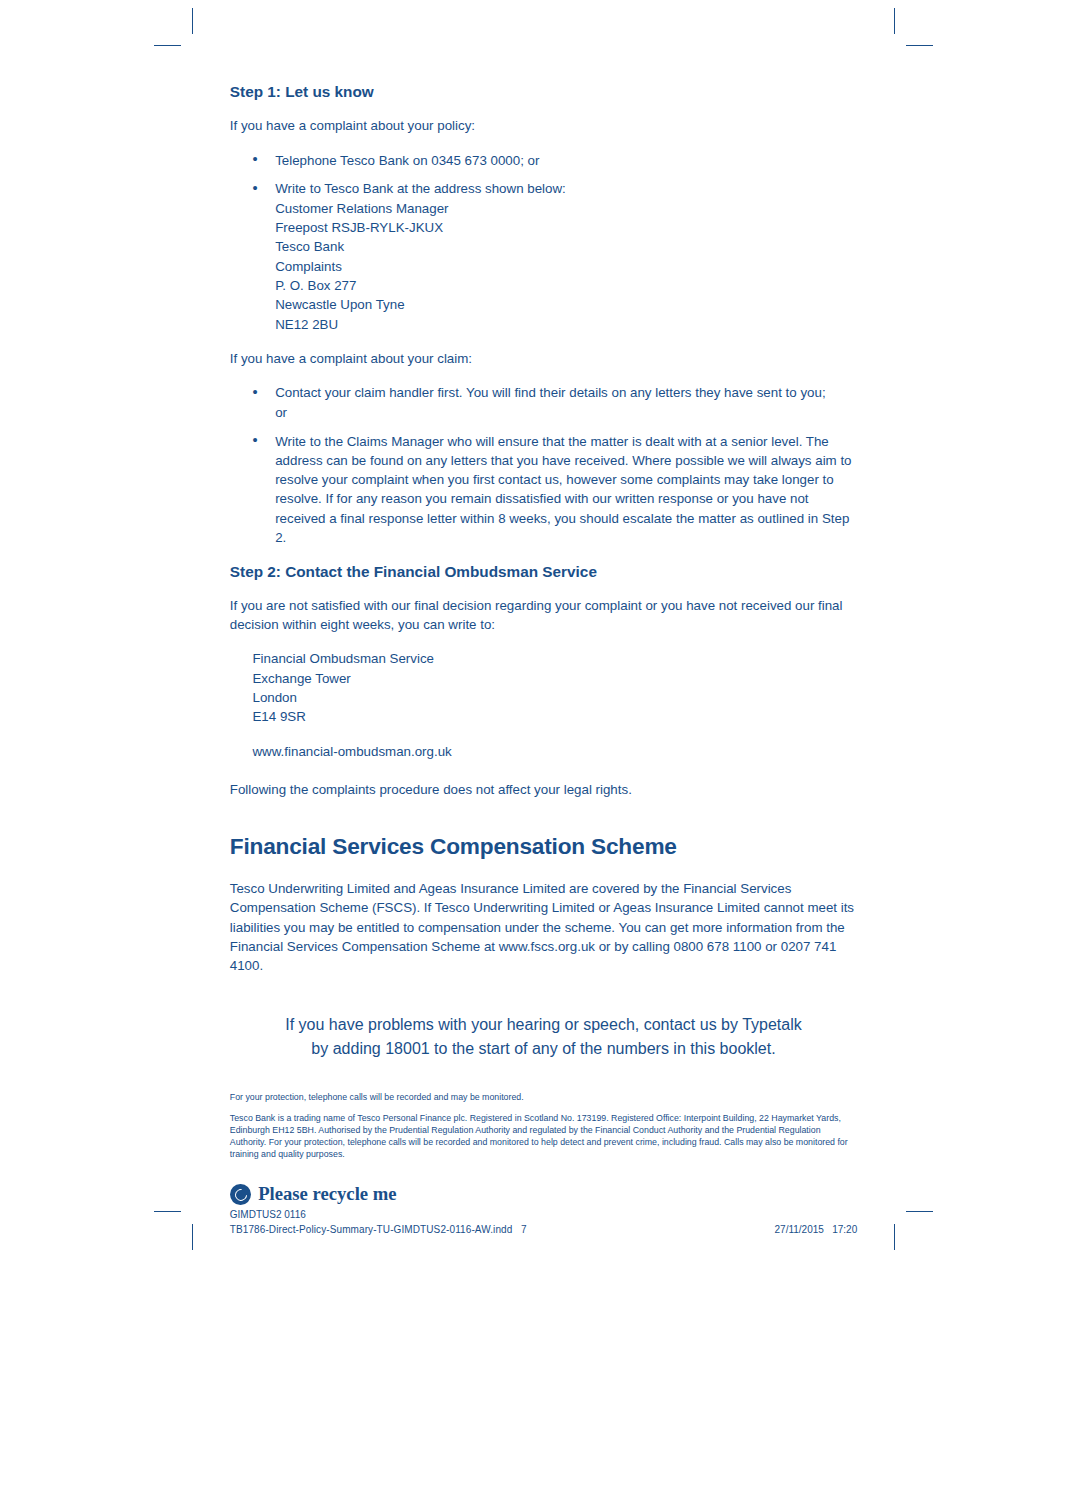Step 1: Let us know
If you have a complaint about your policy:
Telephone Tesco Bank on 0345 673 0000; or
Write to Tesco Bank at the address shown below:
Customer Relations Manager
Freepost RSJB-RYLK-JKUX
Tesco Bank
Complaints
P. O. Box 277
Newcastle Upon Tyne
NE12 2BU
If you have a complaint about your claim:
Contact your claim handler first. You will find their details on any letters they have sent to you;
or
Write to the Claims Manager who will ensure that the matter is dealt with at a senior level. The address can be found on any letters that you have received. Where possible we will always aim to resolve your complaint when you first contact us, however some complaints may take longer to resolve. If for any reason you remain dissatisfied with our written response or you have not received a final response letter within 8 weeks, you should escalate the matter as outlined in Step 2.
Step 2: Contact the Financial Ombudsman Service
If you are not satisfied with our final decision regarding your complaint or you have not received our final decision within eight weeks, you can write to:
Financial Ombudsman Service
Exchange Tower
London
E14 9SR
www.financial-ombudsman.org.uk
Following the complaints procedure does not affect your legal rights.
Financial Services Compensation Scheme
Tesco Underwriting Limited and Ageas Insurance Limited are covered by the Financial Services Compensation Scheme (FSCS). If Tesco Underwriting Limited or Ageas Insurance Limited cannot meet its liabilities you may be entitled to compensation under the scheme. You can get more information from the Financial Services Compensation Scheme at www.fscs.org.uk or by calling 0800 678 1100 or 0207 741 4100.
If you have problems with your hearing or speech, contact us by Typetalk
by adding 18001 to the start of any of the numbers in this booklet.
For your protection, telephone calls will be recorded and may be monitored.
Tesco Bank is a trading name of Tesco Personal Finance plc. Registered in Scotland No. 173199. Registered Office: Interpoint Building, 22 Haymarket Yards, Edinburgh EH12 5BH. Authorised by the Prudential Regulation Authority and regulated by the Financial Conduct Authority and the Prudential Regulation Authority. For your protection, telephone calls will be recorded and monitored to help detect and prevent crime, including fraud. Calls may also be monitored for training and quality purposes.
Please recycle me
GIMDTUS2 0116
TB1786-Direct-Policy-Summary-TU-GIMDTUS2-0116-AW.indd 7
27/11/2015 17:20